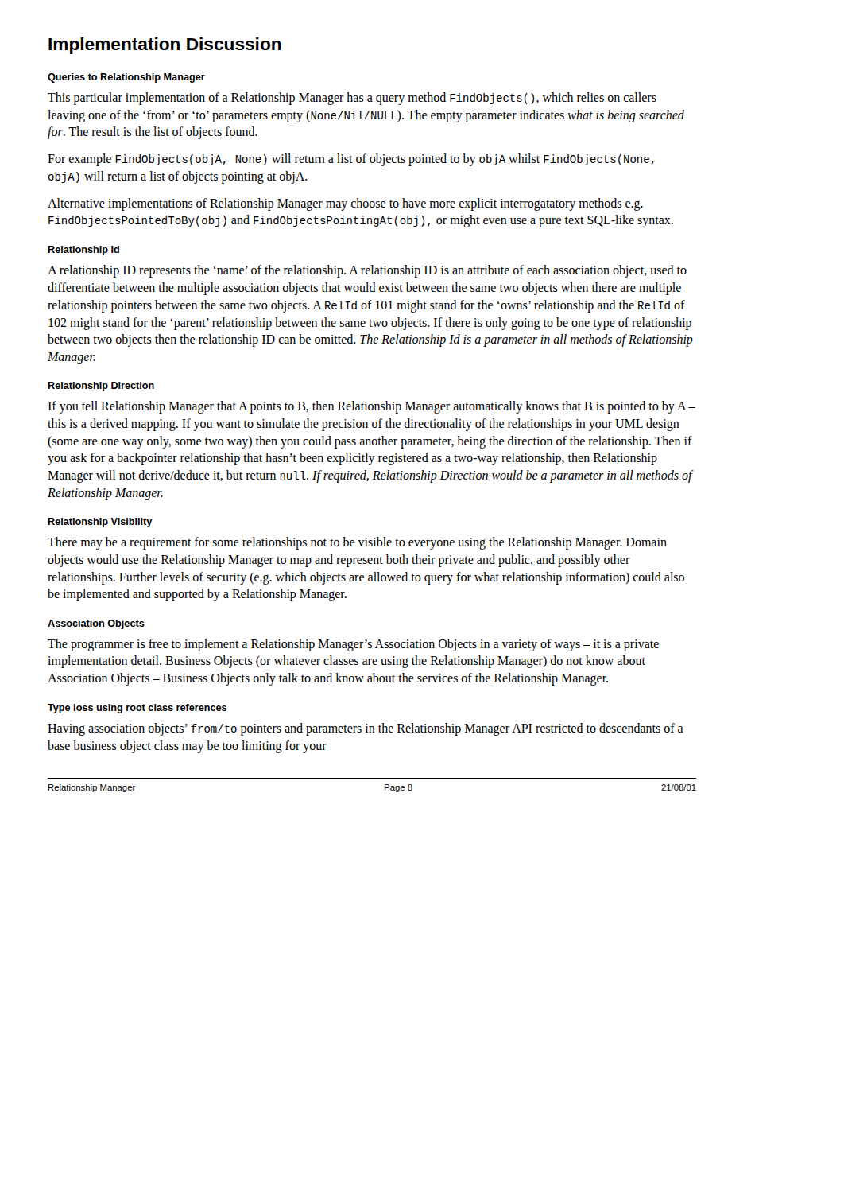Implementation Discussion
Queries to Relationship Manager
This particular implementation of a Relationship Manager has a query method FindObjects(), which relies on callers leaving one of the ‘from’ or ‘to’ parameters empty (None/Nil/NULL). The empty parameter indicates what is being searched for. The result is the list of objects found.
For example FindObjects(objA, None) will return a list of objects pointed to by objA whilst FindObjects(None, objA) will return a list of objects pointing at objA.
Alternative implementations of Relationship Manager may choose to have more explicit interrogatatory methods e.g. FindObjectsPointedToBy(obj) and FindObjectsPointingAt(obj), or might even use a pure text SQL-like syntax.
Relationship Id
A relationship ID represents the ‘name’ of the relationship. A relationship ID is an attribute of each association object, used to differentiate between the multiple association objects that would exist between the same two objects when there are multiple relationship pointers between the same two objects. A RelId of 101 might stand for the ‘owns’ relationship and the RelId of 102 might stand for the ‘parent’ relationship between the same two objects. If there is only going to be one type of relationship between two objects then the relationship ID can be omitted. The Relationship Id is a parameter in all methods of Relationship Manager.
Relationship Direction
If you tell Relationship Manager that A points to B, then Relationship Manager automatically knows that B is pointed to by A – this is a derived mapping. If you want to simulate the precision of the directionality of the relationships in your UML design (some are one way only, some two way) then you could pass another parameter, being the direction of the relationship. Then if you ask for a backpointer relationship that hasn’t been explicitly registered as a two-way relationship, then Relationship Manager will not derive/deduce it, but return null. If required, Relationship Direction would be a parameter in all methods of Relationship Manager.
Relationship Visibility
There may be a requirement for some relationships not to be visible to everyone using the Relationship Manager. Domain objects would use the Relationship Manager to map and represent both their private and public, and possibly other relationships. Further levels of security (e.g. which objects are allowed to query for what relationship information) could also be implemented and supported by a Relationship Manager.
Association Objects
The programmer is free to implement a Relationship Manager’s Association Objects in a variety of ways – it is a private implementation detail. Business Objects (or whatever classes are using the Relationship Manager) do not know about Association Objects – Business Objects only talk to and know about the services of the Relationship Manager.
Type loss using root class references
Having association objects’ from/to pointers and parameters in the Relationship Manager API restricted to descendants of a base business object class may be too limiting for your
Relationship Manager Page 8 21/08/01